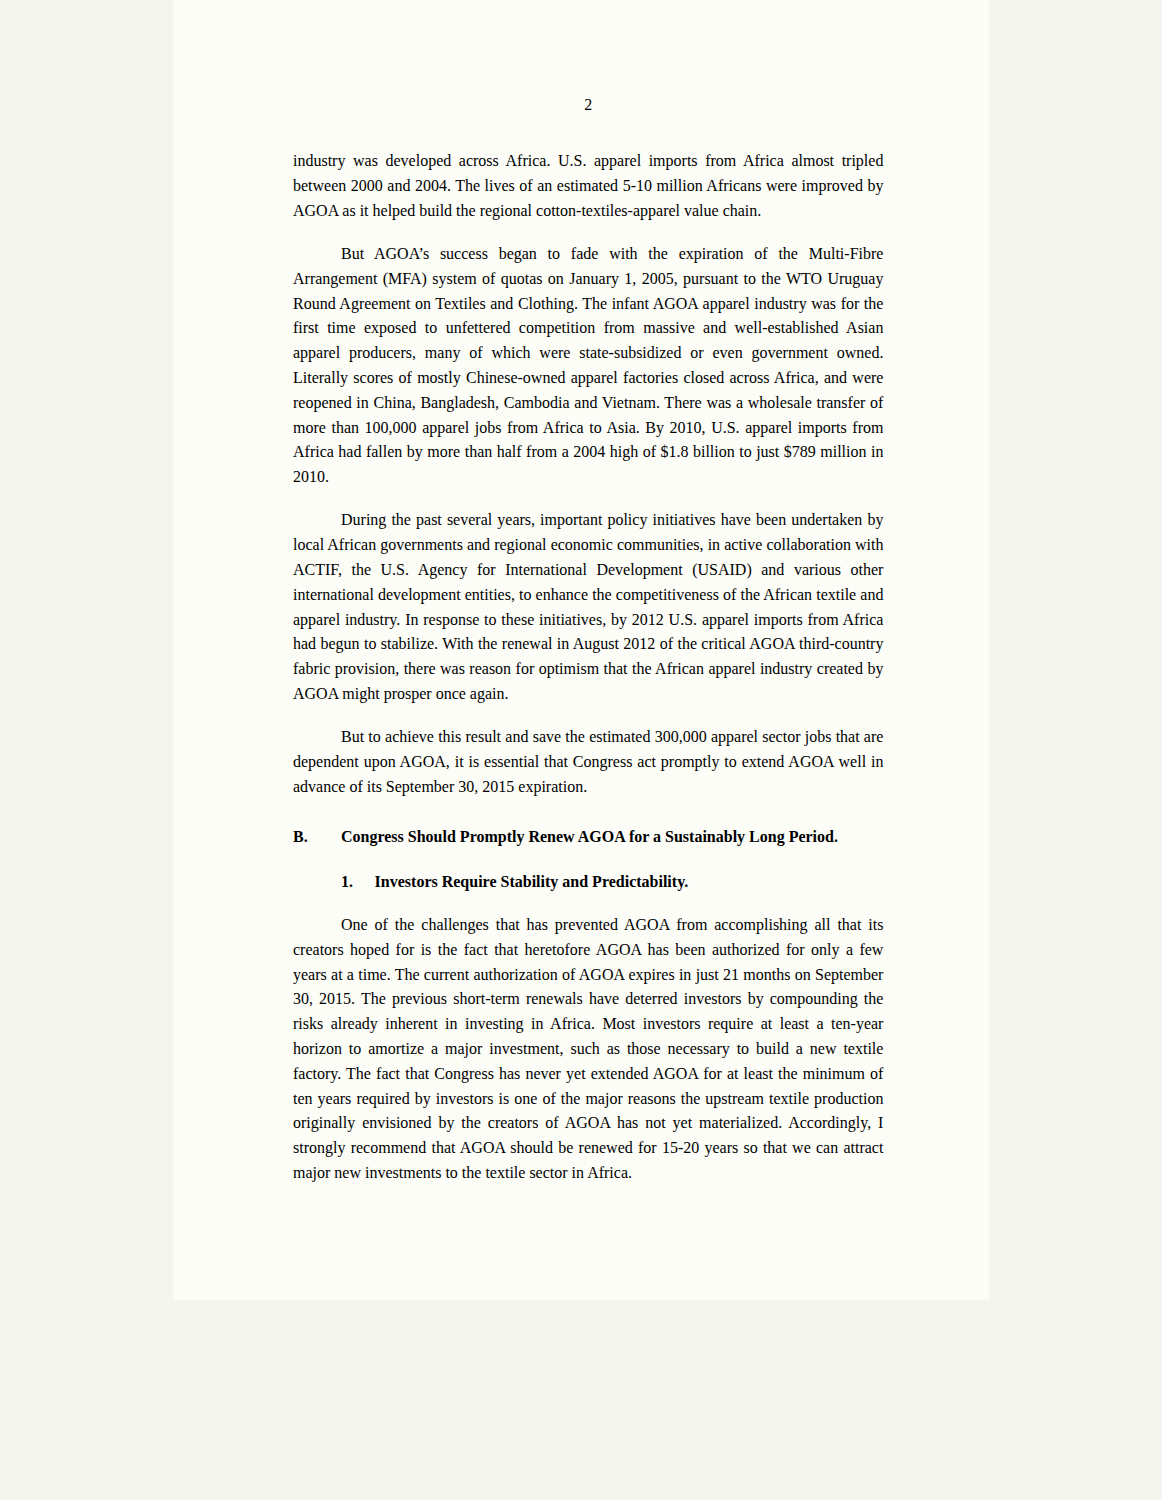2
industry was developed across Africa. U.S. apparel imports from Africa almost tripled between 2000 and 2004. The lives of an estimated 5-10 million Africans were improved by AGOA as it helped build the regional cotton-textiles-apparel value chain.
But AGOA’s success began to fade with the expiration of the Multi-Fibre Arrangement (MFA) system of quotas on January 1, 2005, pursuant to the WTO Uruguay Round Agreement on Textiles and Clothing. The infant AGOA apparel industry was for the first time exposed to unfettered competition from massive and well-established Asian apparel producers, many of which were state-subsidized or even government owned. Literally scores of mostly Chinese-owned apparel factories closed across Africa, and were reopened in China, Bangladesh, Cambodia and Vietnam. There was a wholesale transfer of more than 100,000 apparel jobs from Africa to Asia. By 2010, U.S. apparel imports from Africa had fallen by more than half from a 2004 high of $1.8 billion to just $789 million in 2010.
During the past several years, important policy initiatives have been undertaken by local African governments and regional economic communities, in active collaboration with ACTIF, the U.S. Agency for International Development (USAID) and various other international development entities, to enhance the competitiveness of the African textile and apparel industry. In response to these initiatives, by 2012 U.S. apparel imports from Africa had begun to stabilize. With the renewal in August 2012 of the critical AGOA third-country fabric provision, there was reason for optimism that the African apparel industry created by AGOA might prosper once again.
But to achieve this result and save the estimated 300,000 apparel sector jobs that are dependent upon AGOA, it is essential that Congress act promptly to extend AGOA well in advance of its September 30, 2015 expiration.
B. Congress Should Promptly Renew AGOA for a Sustainably Long Period.
1. Investors Require Stability and Predictability.
One of the challenges that has prevented AGOA from accomplishing all that its creators hoped for is the fact that heretofore AGOA has been authorized for only a few years at a time. The current authorization of AGOA expires in just 21 months on September 30, 2015. The previous short-term renewals have deterred investors by compounding the risks already inherent in investing in Africa. Most investors require at least a ten-year horizon to amortize a major investment, such as those necessary to build a new textile factory. The fact that Congress has never yet extended AGOA for at least the minimum of ten years required by investors is one of the major reasons the upstream textile production originally envisioned by the creators of AGOA has not yet materialized. Accordingly, I strongly recommend that AGOA should be renewed for 15-20 years so that we can attract major new investments to the textile sector in Africa.